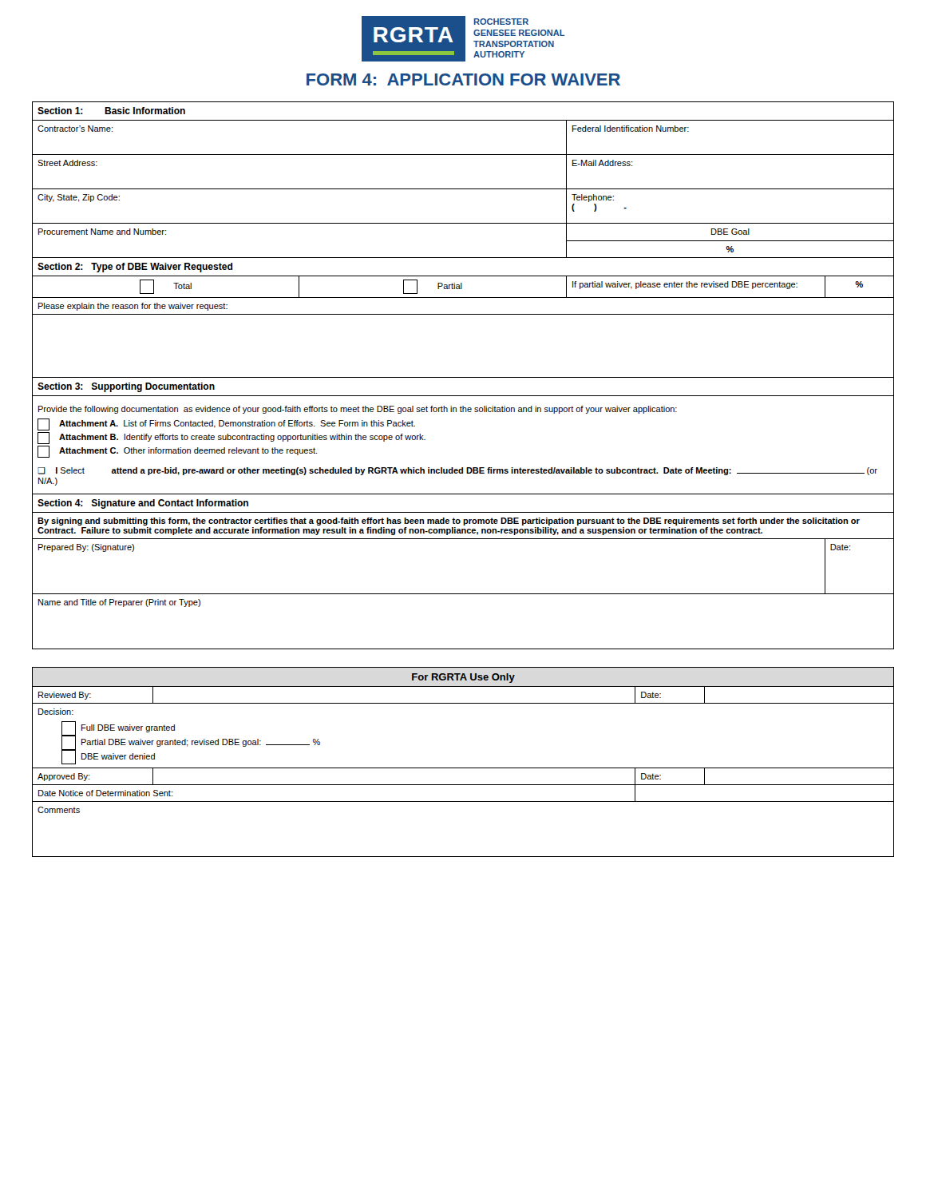RGRTA
Rochester
Genesee Regional
Transportation
Authority
FORM 4: APPLICATION FOR WAIVER
| Section 1: Basic Information |
| Contractor’s Name: | Federal Identification Number: |
| Street Address: | E-Mail Address: |
| City, State, Zip Code: | Telephone: ( ) - |
| Procurement Name and Number: | DBE Goal |
| % |
| Section 2: Type of DBE Waiver Requested |
| Total | Partial | If partial waiver, please enter the revised DBE percentage: | % |
| Please explain the reason for the waiver request: |
| Section 3: Supporting Documentation |
| Provide the following documentation as evidence of your good-faith efforts to meet the DBE goal set forth in the solicitation and in support of your waiver application: Attachment A. List of Firms Contacted, Demonstration of Efforts. See Form in this Packet. Attachment B. Identify efforts to create subcontracting opportunities within the scope of work. Attachment C. Other information deemed relevant to the request. ❑ I Select attend a pre-bid, pre-award or other meeting(s) scheduled by RGRTA which included DBE firms interested/available to subcontract. Date of Meeting: (or N/A.) |
| Section 4: Signature and Contact Information |
| By signing and submitting this form, the contractor certifies that a good-faith effort has been made to promote DBE participation pursuant to the DBE requirements set forth under the solicitation or Contract. Failure to submit complete and accurate information may result in a finding of non-compliance, non-responsibility, and a suspension or termination of the contract. |
| Prepared By: (Signature) | Date: |
| Name and Title of Preparer (Print or Type) |
| For RGRTA Use Only |
| Reviewed By: | | Date: | |
| Decision: Full DBE waiver granted Partial DBE waiver granted; revised DBE goal: % DBE waiver denied |
| Approved By: | | Date: | |
| Date Notice of Determination Sent: | |
| Comments |